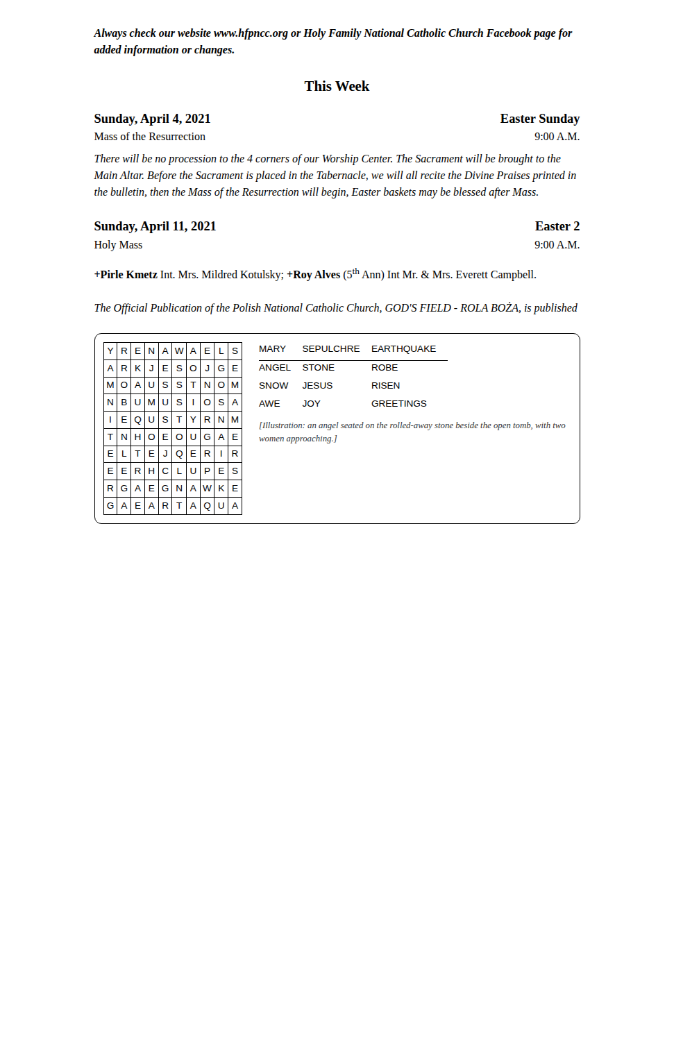Always check our website www.hfpncc.org or Holy Family National Catholic Church Facebook page for added information or changes.
This Week
Sunday, April 4, 2021 Easter Sunday
Mass of the Resurrection 9:00 A.M.
There will be no procession to the 4 corners of our Worship Center. The Sacrament will be brought to the Main Altar. Before the Sacrament is placed in the Tabernacle, we will all recite the Divine Praises printed in the bulletin, then the Mass of the Resurrection will begin, Easter baskets may be blessed after Mass.
Sunday, April 11, 2021 Easter 2
Holy Mass 9:00 A.M.
+Pirle Kmetz Int. Mrs. Mildred Kotulsky; +Roy Alves (5th Ann) Int Mr. & Mrs. Everett Campbell.
The Official Publication of the Polish National Catholic Church, GOD'S FIELD - ROLA BOŻA, is published
| Y | R | E | N | A | W | A | E | L | S |
| A | R | K | J | E | S | O | J | G | E |
| M | O | A | U | S | S | T | N | O | M |
| N | B | U | M | U | S | I | O | S | A |
| I | E | Q | U | S | T | Y | R | N | M |
| T | N | H | O | E | O | U | G | A | E |
| E | L | T | E | J | Q | E | R | I | R |
| E | E | R | H | C | L | U | P | E | S |
| R | G | A | E | G | N | A | W | K | E |
| G | A | E | A | R | T | A | Q | U | A |
| MARY | SEPULCHRE | EARTHQUAKE |
| ANGEL | STONE | ROBE |
| SNOW | JESUS | RISEN |
| AWE | JOY | GREETINGS |
[Illustration: an angel seated on the rolled-away stone beside the open tomb, with two women approaching.]